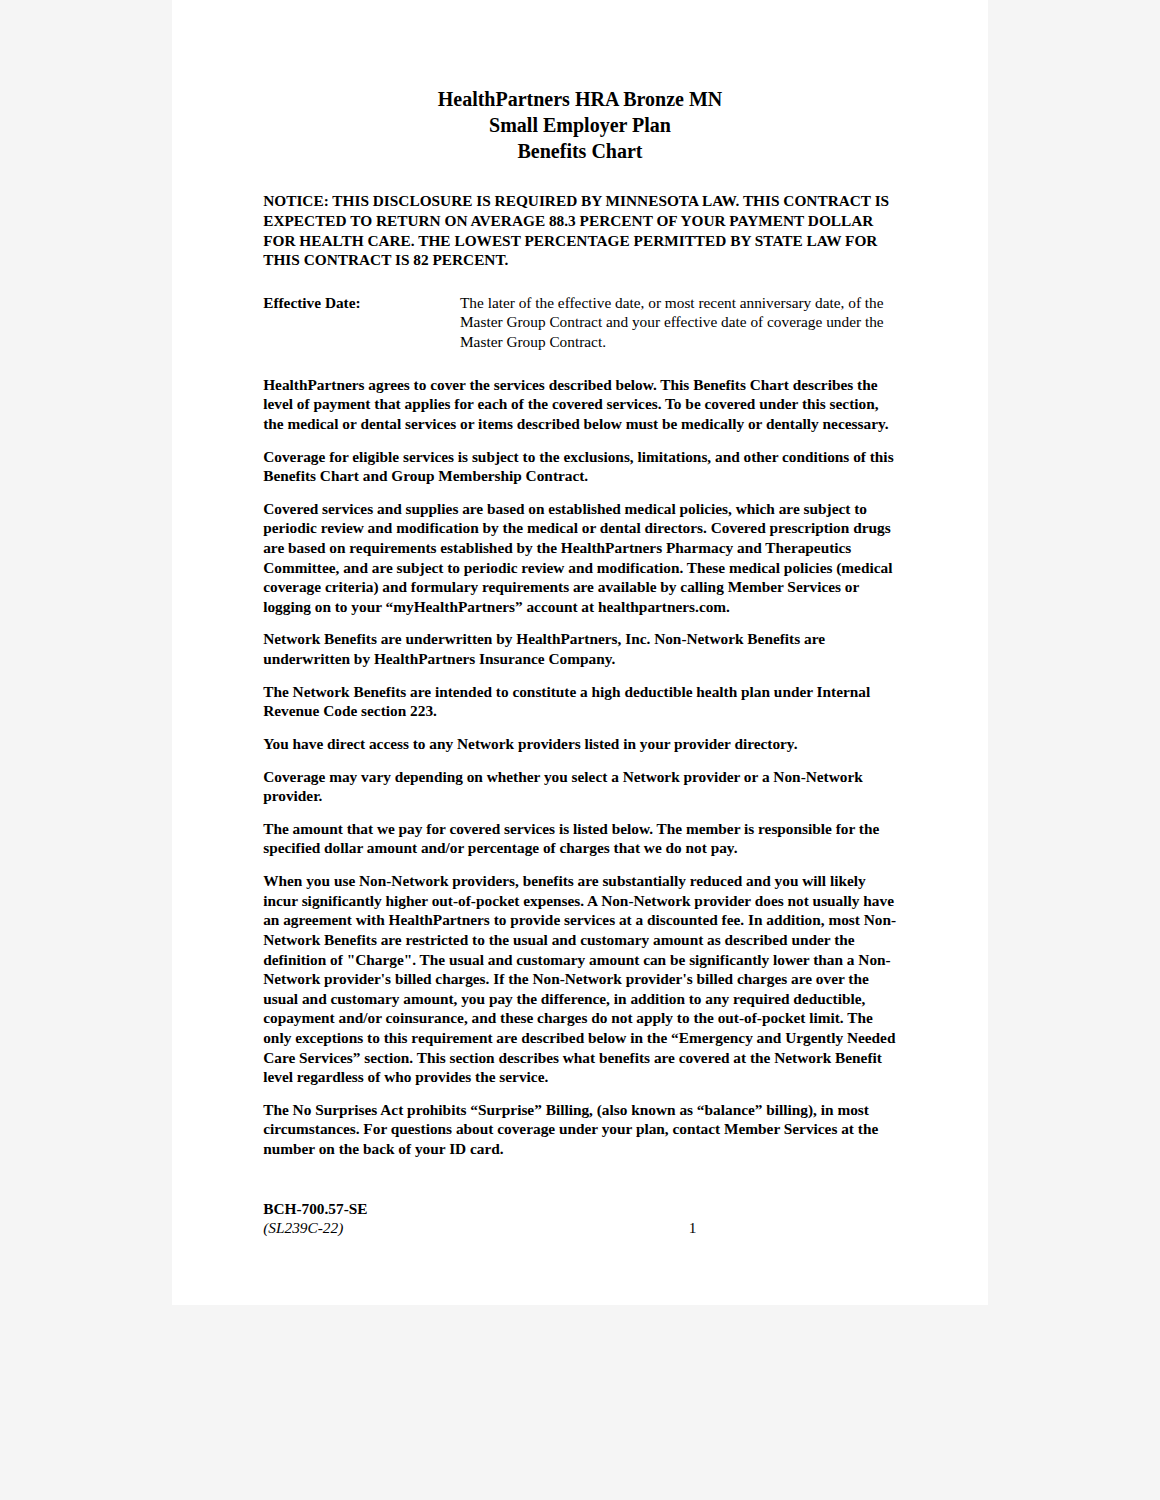HealthPartners HRA Bronze MN Small Employer Plan Benefits Chart
NOTICE: THIS DISCLOSURE IS REQUIRED BY MINNESOTA LAW. THIS CONTRACT IS EXPECTED TO RETURN ON AVERAGE 88.3 PERCENT OF YOUR PAYMENT DOLLAR FOR HEALTH CARE. THE LOWEST PERCENTAGE PERMITTED BY STATE LAW FOR THIS CONTRACT IS 82 PERCENT.
Effective Date:
The later of the effective date, or most recent anniversary date, of the Master Group Contract and your effective date of coverage under the Master Group Contract.
HealthPartners agrees to cover the services described below. This Benefits Chart describes the level of payment that applies for each of the covered services. To be covered under this section, the medical or dental services or items described below must be medically or dentally necessary.
Coverage for eligible services is subject to the exclusions, limitations, and other conditions of this Benefits Chart and Group Membership Contract.
Covered services and supplies are based on established medical policies, which are subject to periodic review and modification by the medical or dental directors. Covered prescription drugs are based on requirements established by the HealthPartners Pharmacy and Therapeutics Committee, and are subject to periodic review and modification. These medical policies (medical coverage criteria) and formulary requirements are available by calling Member Services or logging on to your “myHealthPartners” account at healthpartners.com.
Network Benefits are underwritten by HealthPartners, Inc. Non-Network Benefits are underwritten by HealthPartners Insurance Company.
The Network Benefits are intended to constitute a high deductible health plan under Internal Revenue Code section 223.
You have direct access to any Network providers listed in your provider directory.
Coverage may vary depending on whether you select a Network provider or a Non-Network provider.
The amount that we pay for covered services is listed below. The member is responsible for the specified dollar amount and/or percentage of charges that we do not pay.
When you use Non-Network providers, benefits are substantially reduced and you will likely incur significantly higher out-of-pocket expenses. A Non-Network provider does not usually have an agreement with HealthPartners to provide services at a discounted fee. In addition, most Non-Network Benefits are restricted to the usual and customary amount as described under the definition of "Charge". The usual and customary amount can be significantly lower than a Non-Network provider's billed charges. If the Non-Network provider's billed charges are over the usual and customary amount, you pay the difference, in addition to any required deductible, copayment and/or coinsurance, and these charges do not apply to the out-of-pocket limit. The only exceptions to this requirement are described below in the “Emergency and Urgently Needed Care Services” section. This section describes what benefits are covered at the Network Benefit level regardless of who provides the service.
The No Surprises Act prohibits “Surprise” Billing, (also known as “balance” billing), in most circumstances. For questions about coverage under your plan, contact Member Services at the number on the back of your ID card.
BCH-700.57-SE
(SL239C-22) 1